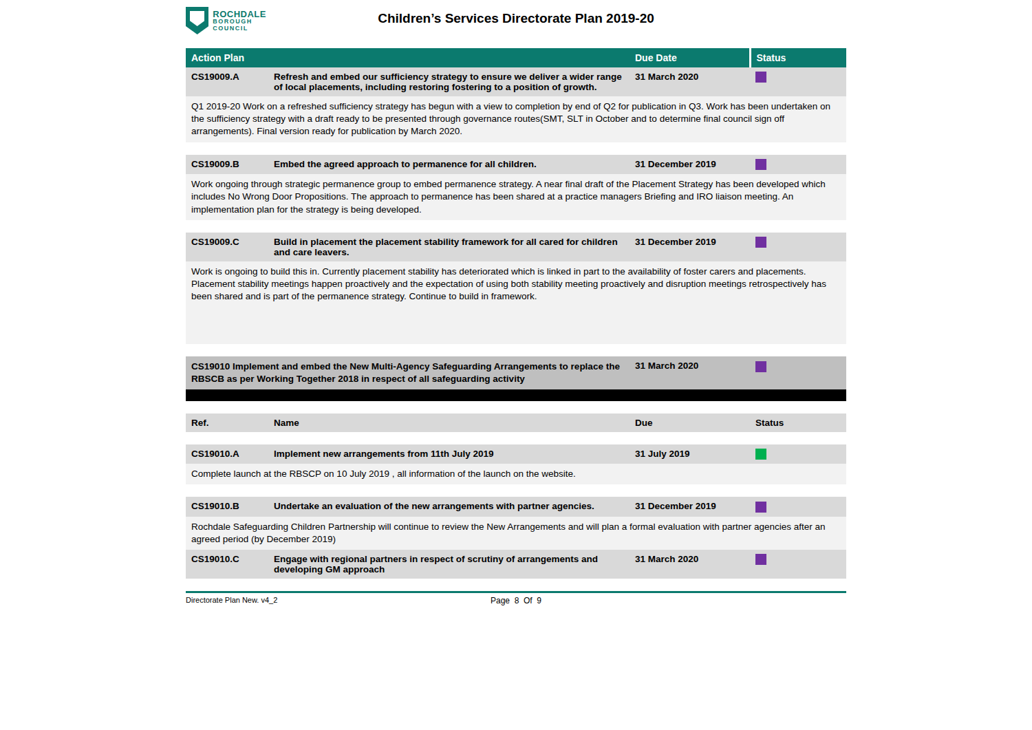ROCHDALE
BOROUGH COUNCIL
Children’s Services Directorate Plan 2019-20
| Action Plan | Due Date | Status |
| --- | --- | --- |
| CS19009.A | Refresh and embed our sufficiency strategy to ensure we deliver a wider range of local placements, including restoring fostering to a position of growth. | 31 March 2020 | |
| Q1 2019-20 Work on a refreshed sufficiency strategy has begun with a view to completion by end of Q2 for publication in Q3. Work has been undertaken on the sufficiency strategy with a draft ready to be presented through governance routes(SMT, SLT in October and to determine final council sign off arrangements). Final version ready for publication by March 2020. |
| CS19009.B | Embed the agreed approach to permanence for all children. | 31 December 2019 | |
| Work ongoing through strategic permanence group to embed permanence strategy. A near final draft of the Placement Strategy has been developed which includes No Wrong Door Propositions. The approach to permanence has been shared at a practice managers Briefing and IRO liaison meeting. An implementation plan for the strategy is being developed. |
| CS19009.C | Build in placement the placement stability framework for all cared for children and care leavers. | 31 December 2019 | |
| Work is ongoing to build this in. Currently placement stability has deteriorated which is linked in part to the availability of foster carers and placements. Placement stability meetings happen proactively and the expectation of using both stability meeting proactively and disruption meetings retrospectively has been shared and is part of the permanence strategy. Continue to build in framework. |
| CS19010 Implement and embed the New Multi-Agency Safeguarding Arrangements to replace the RBSCB as per Working Together 2018 in respect of all safeguarding activity | 31 March 2020 | |
| Ref. | Name | Due | Status |
| CS19010.A | Implement new arrangements from 11th July 2019 | 31 July 2019 | |
| Complete launch at the RBSCP on 10 July 2019 , all information of the launch on the website. |
| CS19010.B | Undertake an evaluation of the new arrangements with partner agencies. | 31 December 2019 | |
| Rochdale Safeguarding Children Partnership will continue to review the New Arrangements and will plan a formal evaluation with partner agencies after an agreed period (by December 2019) |
| CS19010.C | Engage with regional partners in respect of scrutiny of arrangements and developing GM approach | 31 March 2020 | |
Directorate Plan New. v4_2
Page 8 Of 9